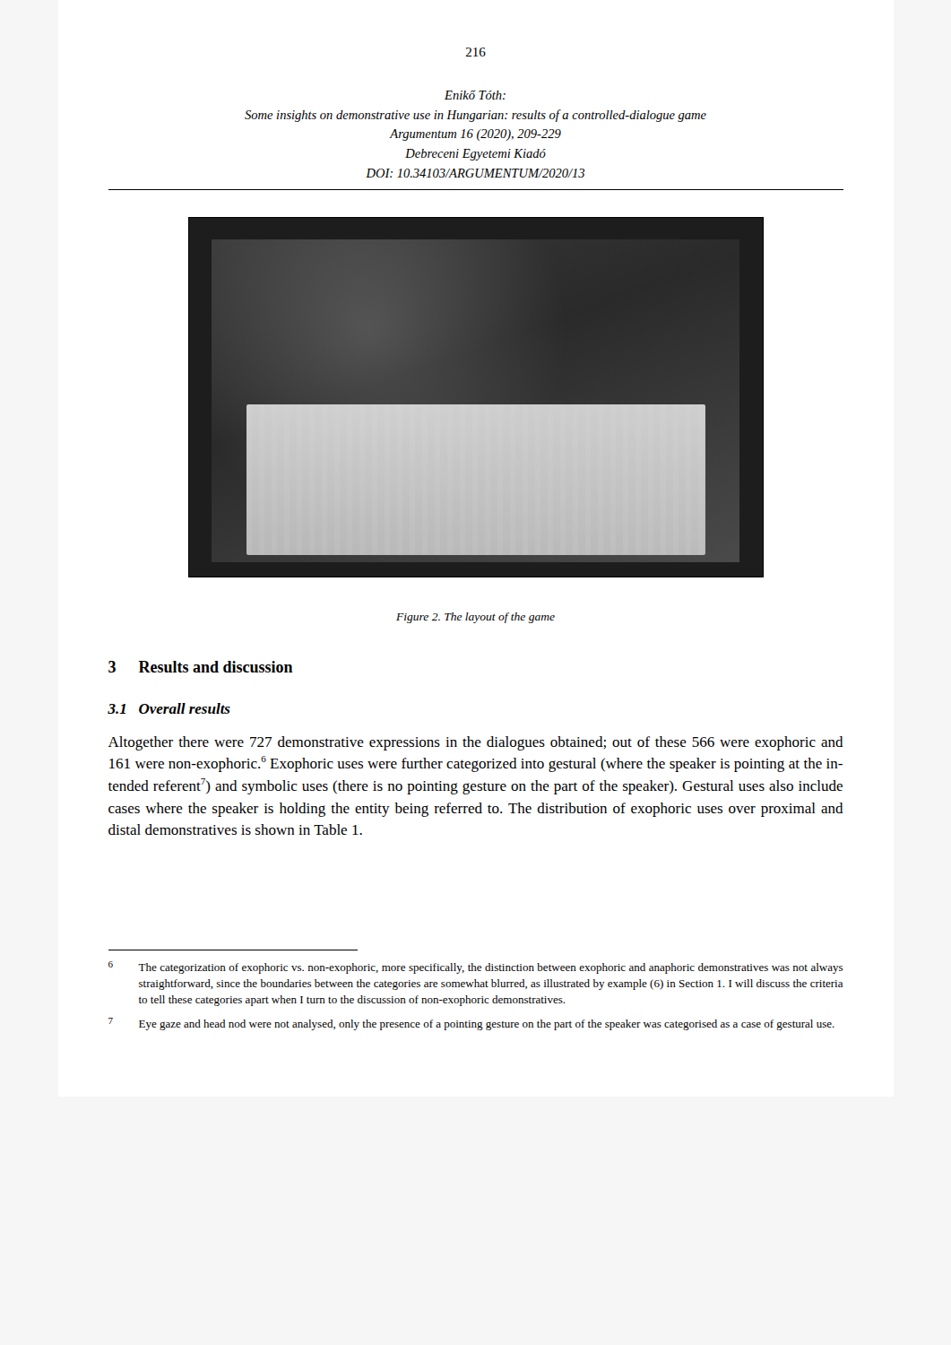216
Enikő Tóth:
Some insights on demonstrative use in Hungarian: results of a controlled-dialogue game
Argumentum 16 (2020), 209-229
Debreceni Egyetemi Kiadó
DOI: 10.34103/ARGUMENTUM/2020/13
Figure 2. The layout of the game
3 Results and discussion
3.1 Overall results
Altogether there were 727 demonstrative expressions in the dialogues obtained; out of these 566 were exophoric and 161 were non-exophoric.6 Exophoric uses were further categorized into gestural (where the speaker is pointing at the intended referent7) and symbolic uses (there is no pointing gesture on the part of the speaker). Gestural uses also include cases where the speaker is holding the entity being referred to. The distribution of exophoric uses over proximal and distal demonstratives is shown in Table 1.
The categorization of exophoric vs. non-exophoric, more specifically, the distinction between exophoric and anaphoric demonstratives was not always straightforward, since the boundaries between the categories are somewhat blurred, as illustrated by example (6) in Section 1. I will discuss the criteria to tell these categories apart when I turn to the discussion of non-exophoric demonstratives.
Eye gaze and head nod were not analysed, only the presence of a pointing gesture on the part of the speaker was categorised as a case of gestural use.